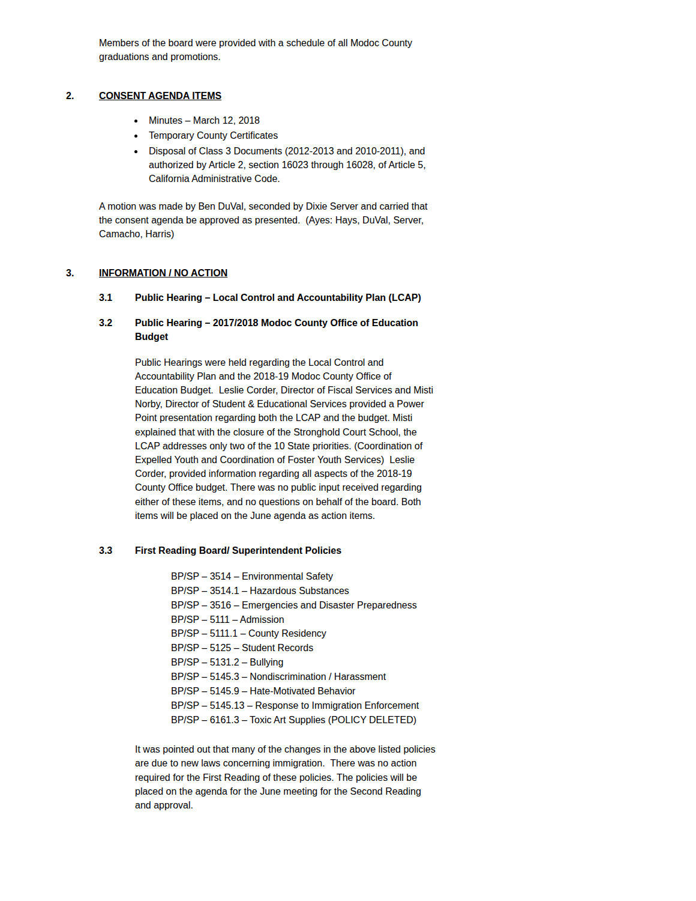Members of the board were provided with a schedule of all Modoc County graduations and promotions.
2.
CONSENT AGENDA ITEMS
Minutes – March 12, 2018
Temporary County Certificates
Disposal of Class 3 Documents (2012-2013 and 2010-2011), and authorized by Article 2, section 16023 through 16028, of Article 5, California Administrative Code.
A motion was made by Ben DuVal, seconded by Dixie Server and carried that the consent agenda be approved as presented. (Ayes: Hays, DuVal, Server, Camacho, Harris)
3.
INFORMATION / NO ACTION
3.1
Public Hearing – Local Control and Accountability Plan (LCAP)
3.2
Public Hearing – 2017/2018 Modoc County Office of Education Budget
Public Hearings were held regarding the Local Control and Accountability Plan and the 2018-19 Modoc County Office of Education Budget. Leslie Corder, Director of Fiscal Services and Misti Norby, Director of Student & Educational Services provided a Power Point presentation regarding both the LCAP and the budget. Misti explained that with the closure of the Stronghold Court School, the LCAP addresses only two of the 10 State priorities. (Coordination of Expelled Youth and Coordination of Foster Youth Services) Leslie Corder, provided information regarding all aspects of the 2018-19 County Office budget. There was no public input received regarding either of these items, and no questions on behalf of the board. Both items will be placed on the June agenda as action items.
3.3
First Reading Board/ Superintendent Policies
BP/SP – 3514 – Environmental Safety
BP/SP – 3514.1 – Hazardous Substances
BP/SP – 3516 – Emergencies and Disaster Preparedness
BP/SP – 5111 – Admission
BP/SP – 5111.1 – County Residency
BP/SP – 5125 – Student Records
BP/SP – 5131.2 – Bullying
BP/SP – 5145.3 – Nondiscrimination / Harassment
BP/SP – 5145.9 – Hate-Motivated Behavior
BP/SP – 5145.13 – Response to Immigration Enforcement
BP/SP – 6161.3 – Toxic Art Supplies (POLICY DELETED)
It was pointed out that many of the changes in the above listed policies are due to new laws concerning immigration. There was no action required for the First Reading of these policies. The policies will be placed on the agenda for the June meeting for the Second Reading and approval.